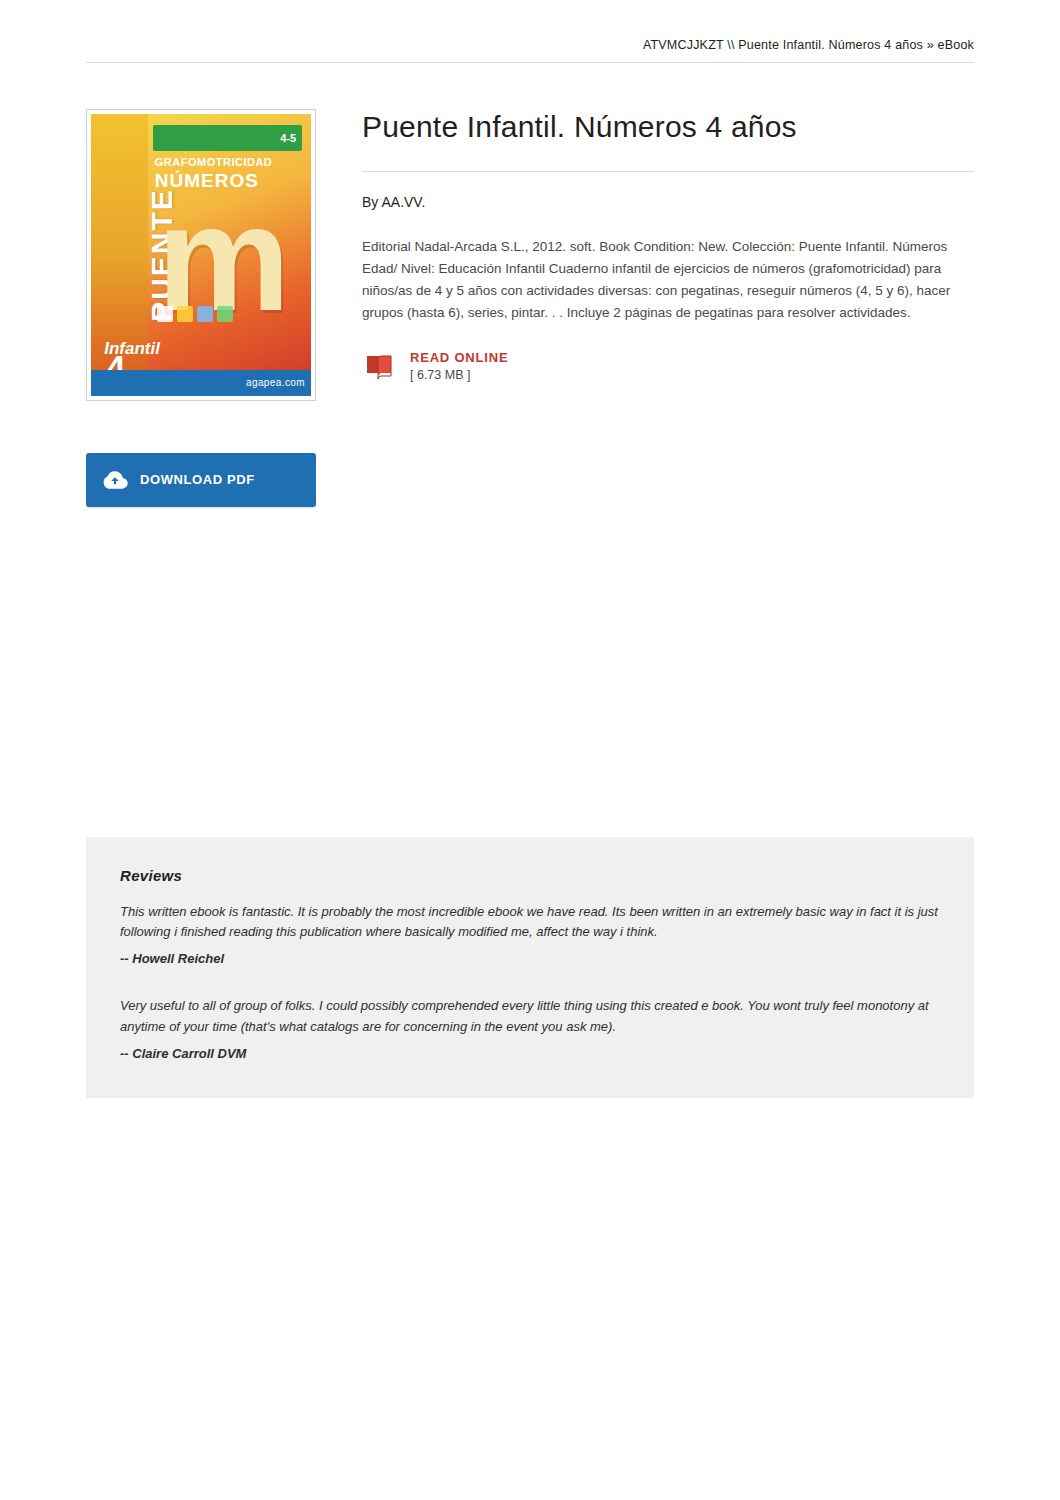ATVMCJJKZT \\ Puente Infantil. Números 4 años » eBook
PUENTE
Grafomotricidad
Números
m
Infantil
4
agapea.com
DOWNLOAD PDF
Puente Infantil. Números 4 años
By AA.VV.
Editorial Nadal-Arcada S.L., 2012. soft. Book Condition: New. Colección: Puente Infantil. Números Edad/ Nivel: Educación Infantil Cuaderno infantil de ejercicios de números (grafomotricidad) para niños/as de 4 y 5 años con actividades diversas: con pegatinas, reseguir números (4, 5 y 6), hacer grupos (hasta 6), series, pintar. . . Incluye 2 páginas de pegatinas para resolver actividades.
READ ONLINE [ 6.73 MB ]
Reviews
This written ebook is fantastic. It is probably the most incredible ebook we have read. Its been written in an extremely basic way in fact it is just following i finished reading this publication where basically modified me, affect the way i think.
-- Howell Reichel
Very useful to all of group of folks. I could possibly comprehended every little thing using this created e book. You wont truly feel monotony at anytime of your time (that's what catalogs are for concerning in the event you ask me).
-- Claire Carroll DVM